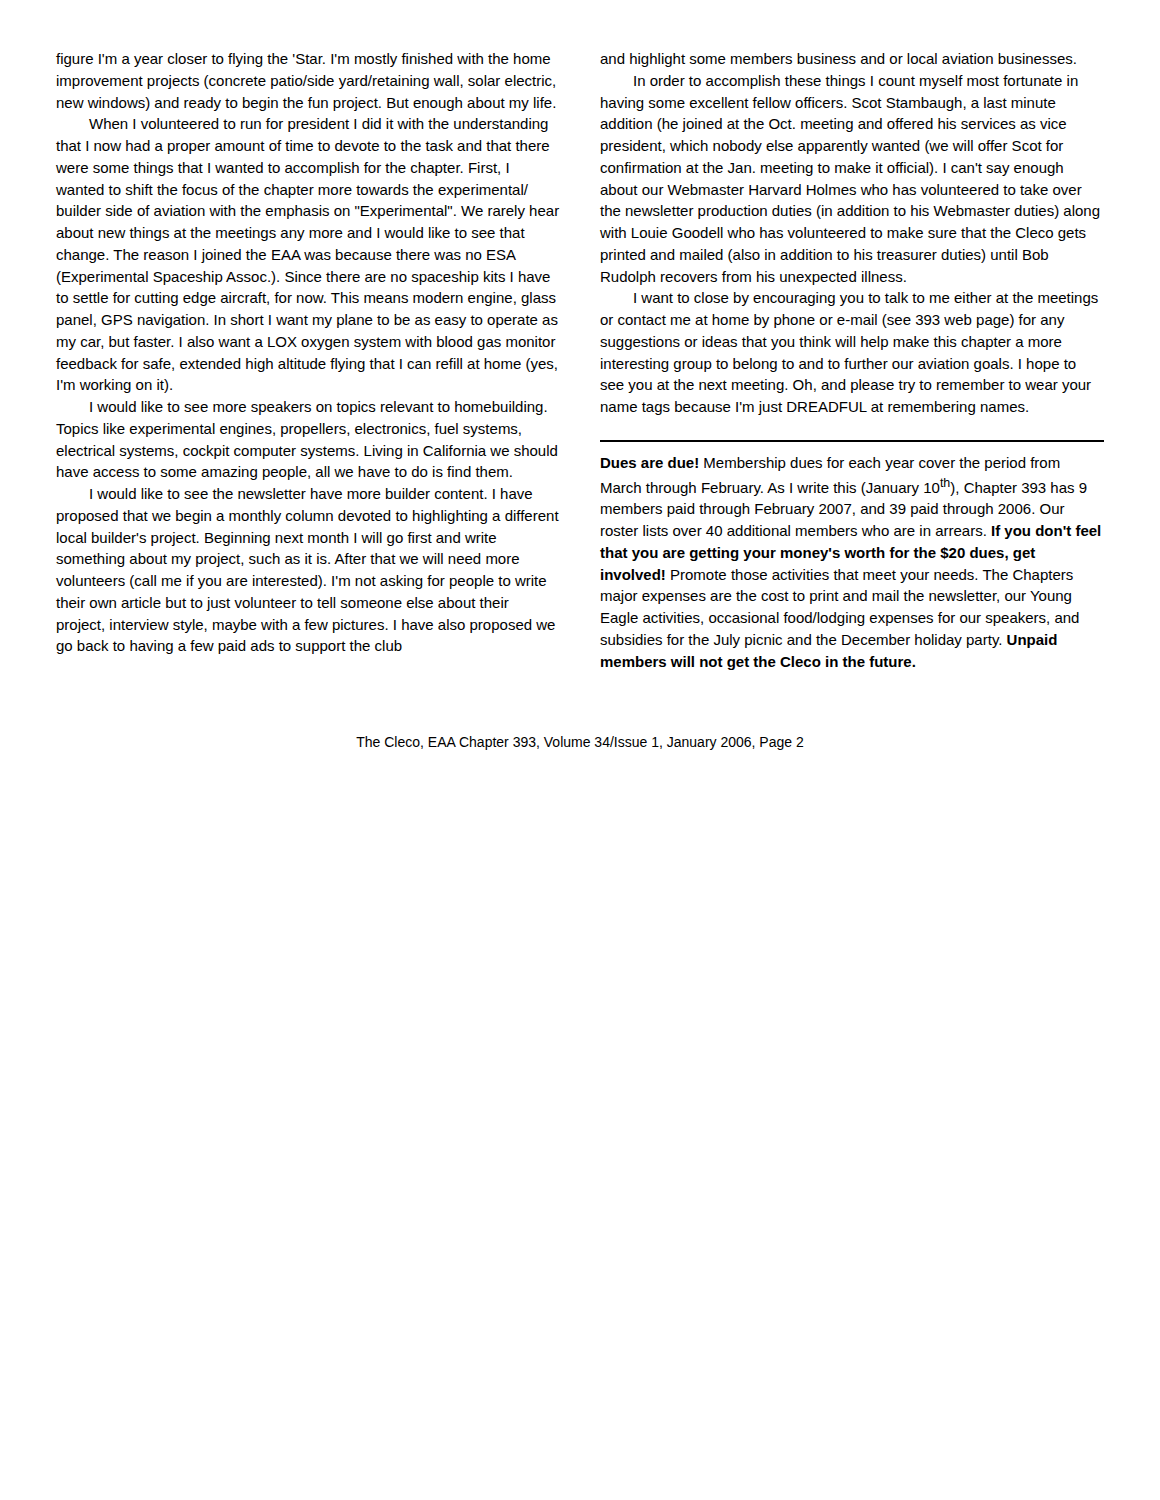figure I'm a year closer to flying the 'Star. I'm mostly finished with the home improvement projects (concrete patio/side yard/retaining wall, solar electric, new windows) and ready to begin the fun project. But enough about my life.
When I volunteered to run for president I did it with the understanding that I now had a proper amount of time to devote to the task and that there were some things that I wanted to accomplish for the chapter. First, I wanted to shift the focus of the chapter more towards the experimental/ builder side of aviation with the emphasis on "Experimental". We rarely hear about new things at the meetings any more and I would like to see that change. The reason I joined the EAA was because there was no ESA (Experimental Spaceship Assoc.). Since there are no spaceship kits I have to settle for cutting edge aircraft, for now. This means modern engine, glass panel, GPS navigation. In short I want my plane to be as easy to operate as my car, but faster. I also want a LOX oxygen system with blood gas monitor feedback for safe, extended high altitude flying that I can refill at home (yes, I'm working on it).
I would like to see more speakers on topics relevant to homebuilding. Topics like experimental engines, propellers, electronics, fuel systems, electrical systems, cockpit computer systems. Living in California we should have access to some amazing people, all we have to do is find them.
I would like to see the newsletter have more builder content. I have proposed that we begin a monthly column devoted to highlighting a different local builder's project. Beginning next month I will go first and write something about my project, such as it is. After that we will need more volunteers (call me if you are interested). I'm not asking for people to write their own article but to just volunteer to tell someone else about their project, interview style, maybe with a few pictures. I have also proposed we go back to having a few paid ads to support the club
and highlight some members business and or local aviation businesses.
In order to accomplish these things I count myself most fortunate in having some excellent fellow officers. Scot Stambaugh, a last minute addition (he joined at the Oct. meeting and offered his services as vice president, which nobody else apparently wanted (we will offer Scot for confirmation at the Jan. meeting to make it official). I can't say enough about our Webmaster Harvard Holmes who has volunteered to take over the newsletter production duties (in addition to his Webmaster duties) along with Louie Goodell who has volunteered to make sure that the Cleco gets printed and mailed (also in addition to his treasurer duties) until Bob Rudolph recovers from his unexpected illness.
I want to close by encouraging you to talk to me either at the meetings or contact me at home by phone or e-mail (see 393 web page) for any suggestions or ideas that you think will help make this chapter a more interesting group to belong to and to further our aviation goals. I hope to see you at the next meeting. Oh, and please try to remember to wear your name tags because I'm just DREADFUL at remembering names.
Dues are due! Membership dues for each year cover the period from March through February. As I write this (January 10th), Chapter 393 has 9 members paid through February 2007, and 39 paid through 2006. Our roster lists over 40 additional members who are in arrears. If you don't feel that you are getting your money's worth for the $20 dues, get involved! Promote those activities that meet your needs. The Chapters major expenses are the cost to print and mail the newsletter, our Young Eagle activities, occasional food/lodging expenses for our speakers, and subsidies for the July picnic and the December holiday party. Unpaid members will not get the Cleco in the future.
The Cleco, EAA Chapter 393, Volume 34/Issue 1, January 2006, Page 2